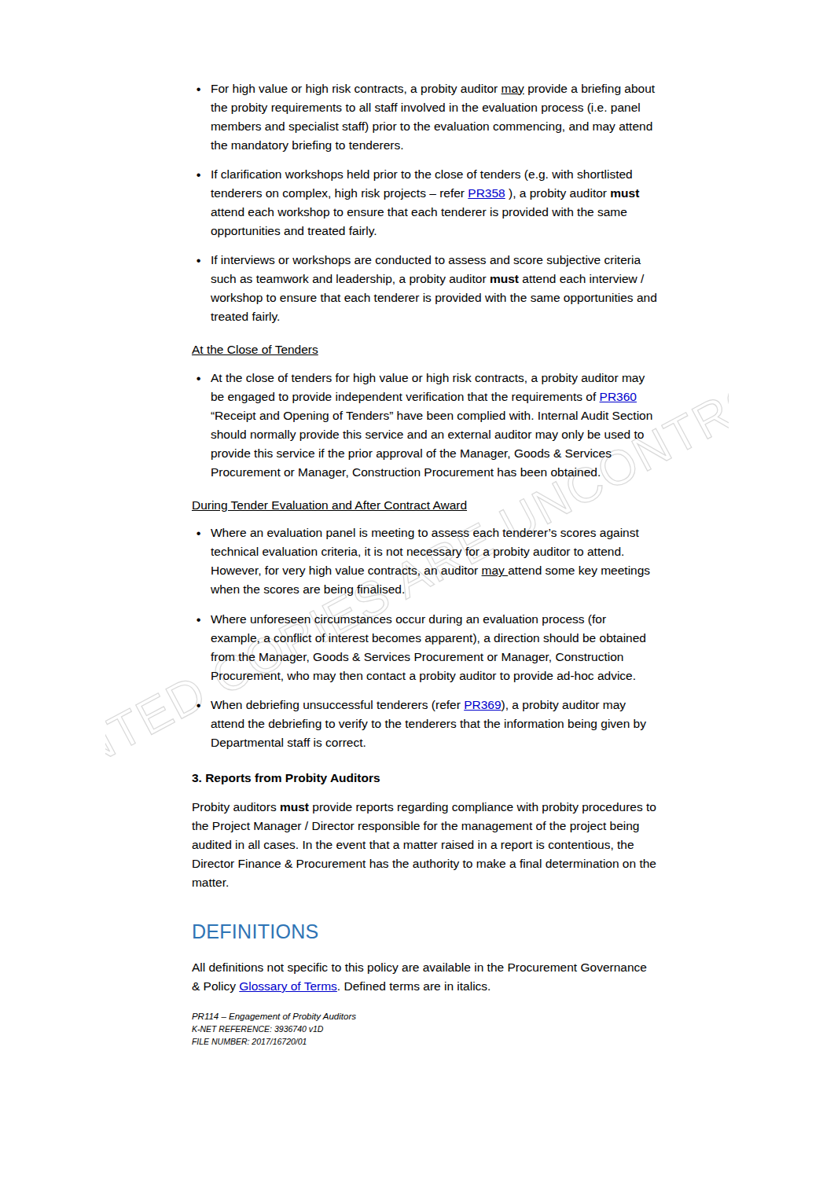PRINTED COPIES ARE UNCONTROLLED
For high value or high risk contracts, a probity auditor may provide a briefing about the probity requirements to all staff involved in the evaluation process (i.e. panel members and specialist staff) prior to the evaluation commencing, and may attend the mandatory briefing to tenderers.
If clarification workshops held prior to the close of tenders (e.g. with shortlisted tenderers on complex, high risk projects – refer PR358 ), a probity auditor must attend each workshop to ensure that each tenderer is provided with the same opportunities and treated fairly.
If interviews or workshops are conducted to assess and score subjective criteria such as teamwork and leadership, a probity auditor must attend each interview / workshop to ensure that each tenderer is provided with the same opportunities and treated fairly.
At the Close of Tenders
At the close of tenders for high value or high risk contracts, a probity auditor may be engaged to provide independent verification that the requirements of PR360 “Receipt and Opening of Tenders” have been complied with. Internal Audit Section should normally provide this service and an external auditor may only be used to provide this service if the prior approval of the Manager, Goods & Services Procurement or Manager, Construction Procurement has been obtained.
During Tender Evaluation and After Contract Award
Where an evaluation panel is meeting to assess each tenderer’s scores against technical evaluation criteria, it is not necessary for a probity auditor to attend. However, for very high value contracts, an auditor may attend some key meetings when the scores are being finalised.
Where unforeseen circumstances occur during an evaluation process (for example, a conflict of interest becomes apparent), a direction should be obtained from the Manager, Goods & Services Procurement or Manager, Construction Procurement, who may then contact a probity auditor to provide ad-hoc advice.
When debriefing unsuccessful tenderers (refer PR369), a probity auditor may attend the debriefing to verify to the tenderers that the information being given by Departmental staff is correct.
3. Reports from Probity Auditors
Probity auditors must provide reports regarding compliance with probity procedures to the Project Manager / Director responsible for the management of the project being audited in all cases. In the event that a matter raised in a report is contentious, the Director Finance & Procurement has the authority to make a final determination on the matter.
DEFINITIONS
All definitions not specific to this policy are available in the Procurement Governance & Policy Glossary of Terms. Defined terms are in italics.
PR114 – Engagement of Probity Auditors
K-NET REFERENCE: 3936740 v1D
FILE NUMBER: 2017/16720/01